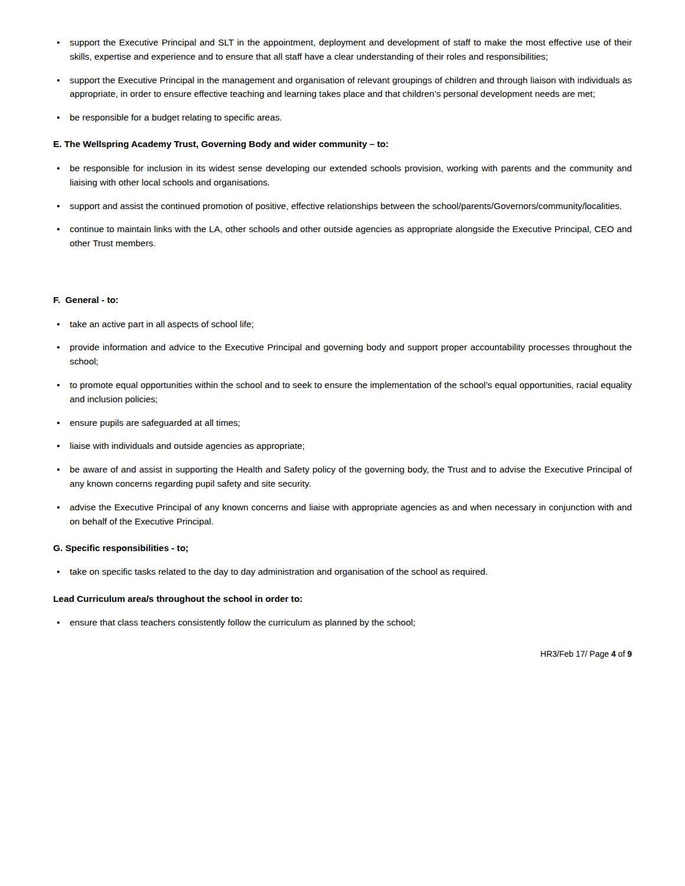support the Executive Principal and SLT in the appointment, deployment and development of staff to make the most effective use of their skills, expertise and experience and to ensure that all staff have a clear understanding of their roles and responsibilities;
support the Executive Principal in the management and organisation of relevant groupings of children and through liaison with individuals as appropriate, in order to ensure effective teaching and learning takes place and that children’s personal development needs are met;
be responsible for a budget relating to specific areas.
E. The Wellspring Academy Trust, Governing Body and wider community – to:
be responsible for inclusion in its widest sense developing our extended schools provision, working with parents and the community and liaising with other local schools and organisations.
support and assist the continued promotion of positive, effective relationships between the school/parents/Governors/community/localities.
continue to maintain links with the LA, other schools and other outside agencies as appropriate alongside the Executive Principal, CEO and other Trust members.
F. General - to:
take an active part in all aspects of school life;
provide information and advice to the Executive Principal and governing body and support proper accountability processes throughout the school;
to promote equal opportunities within the school and to seek to ensure the implementation of the school’s equal opportunities, racial equality and inclusion policies;
ensure pupils are safeguarded at all times;
liaise with individuals and outside agencies as appropriate;
be aware of and assist in supporting the Health and Safety policy of the governing body, the Trust and to advise the Executive Principal of any known concerns regarding pupil safety and site security.
advise the Executive Principal of any known concerns and liaise with appropriate agencies as and when necessary in conjunction with and on behalf of the Executive Principal.
G. Specific responsibilities - to;
take on specific tasks related to the day to day administration and organisation of the school as required.
Lead Curriculum area/s throughout the school in order to:
ensure that class teachers consistently follow the curriculum as planned by the school;
HR3/Feb 17/ Page 4 of 9